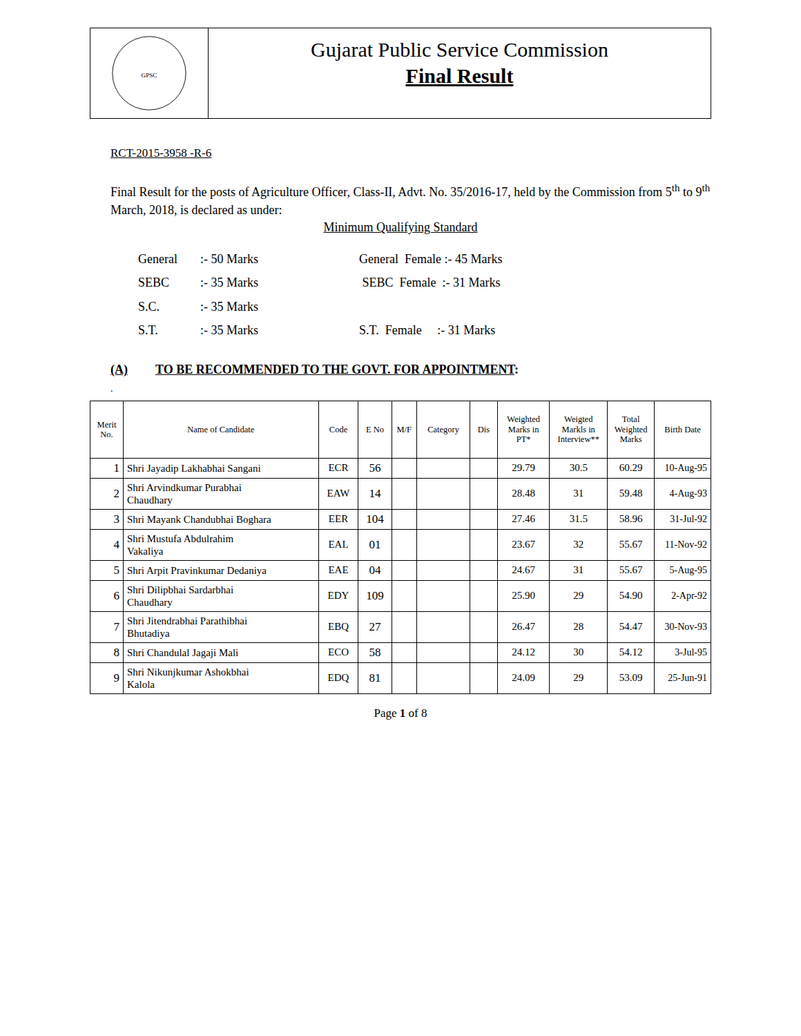Gujarat Public Service Commission
Final Result
RCT-2015-3958 -R-6
Final Result for the posts of Agriculture Officer, Class-II, Advt. No. 35/2016-17, held by the Commission from 5th to 9th March, 2018, is declared as under:
Minimum Qualifying Standard
| General | :- 50 Marks | General Female :- 45 Marks |
| SEBC | :- 35 Marks | SEBC Female :- 31 Marks |
| S.C. | :- 35 Marks | |
| S.T. | :- 35 Marks | S.T. Female :- 31 Marks |
(A) TO BE RECOMMENDED TO THE GOVT. FOR APPOINTMENT:
.
| Merit No. | Name of Candidate | Code | E No | M/F | Category | Dis | Weighted Marks in PT* | Weigted Markls in Interview** | Total Weighted Marks | Birth Date |
| --- | --- | --- | --- | --- | --- | --- | --- | --- | --- | --- |
| 1 | Shri Jayadip Lakhabhai Sangani | ECR | 56 | | | | 29.79 | 30.5 | 60.29 | 10-Aug-95 |
| 2 | Shri Arvindkumar Purabhai Chaudhary | EAW | 14 | | | | 28.48 | 31 | 59.48 | 4-Aug-93 |
| 3 | Shri Mayank Chandubhai Boghara | EER | 104 | | | | 27.46 | 31.5 | 58.96 | 31-Jul-92 |
| 4 | Shri Mustufa Abdulrahim Vakaliya | EAL | 01 | | | | 23.67 | 32 | 55.67 | 11-Nov-92 |
| 5 | Shri Arpit Pravinkumar Dedaniya | EAE | 04 | | | | 24.67 | 31 | 55.67 | 5-Aug-95 |
| 6 | Shri Dilipbhai Sardarbhai Chaudhary | EDY | 109 | | | | 25.90 | 29 | 54.90 | 2-Apr-92 |
| 7 | Shri Jitendrabhai Parathibhai Bhutadiya | EBQ | 27 | | | | 26.47 | 28 | 54.47 | 30-Nov-93 |
| 8 | Shri Chandulal Jagaji Mali | ECO | 58 | | | | 24.12 | 30 | 54.12 | 3-Jul-95 |
| 9 | Shri Nikunjkumar Ashokbhai Kalola | EDQ | 81 | | | | 24.09 | 29 | 53.09 | 25-Jun-91 |
Page 1 of 8